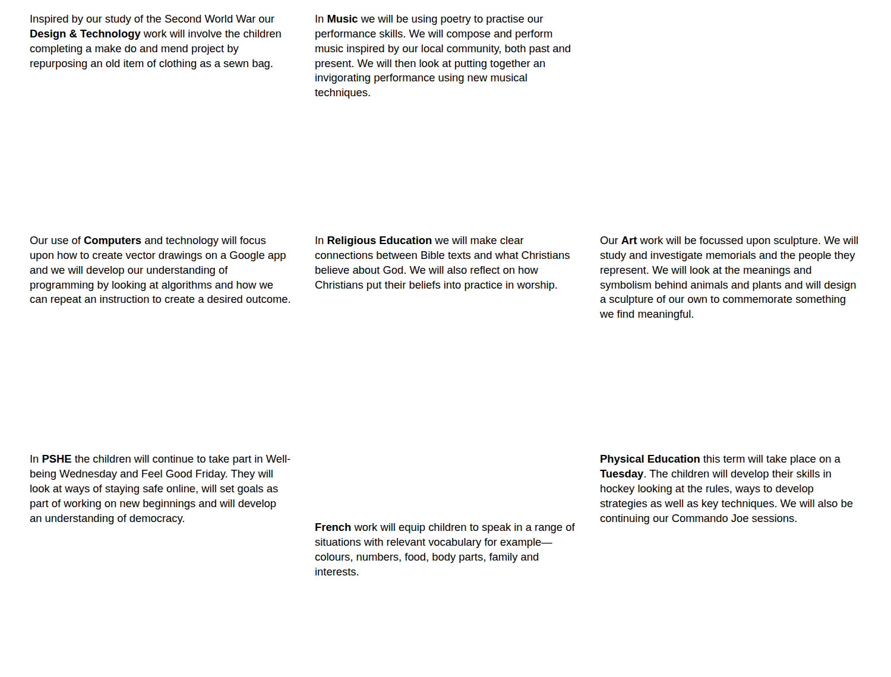Inspired by our study of the Second World War our Design & Technology work will involve the children completing a make do and mend project by repurposing an old item of clothing as a sewn bag.
In Music we will be using poetry to practise our performance skills. We will compose and perform music inspired by our local community, both past and present. We will then look at putting together an invigorating performance using new musical techniques.
Our use of Computers and technology will focus upon how to create vector drawings on a Google app and we will develop our understanding of programming by looking at algorithms and how we can repeat an instruction to create a desired outcome.
In Religious Education we will make clear connections between Bible texts and what Christians believe about God. We will also reflect on how Christians put their beliefs into practice in worship.
Our Art work will be focussed upon sculpture. We will study and investigate memorials and the people they represent. We will look at the meanings and symbolism behind animals and plants and will design a sculpture of our own to commemorate something we find meaningful.
In PSHE the children will continue to take part in Well-being Wednesday and Feel Good Friday. They will look at ways of staying safe online, will set goals as part of working on new beginnings and will develop an understanding of democracy.
French work will equip children to speak in a range of situations with relevant vocabulary for example—colours, numbers, food, body parts, family and interests.
Physical Education this term will take place on a Tuesday. The children will develop their skills in hockey looking at the rules, ways to develop strategies as well as key techniques. We will also be continuing our Commando Joe sessions.